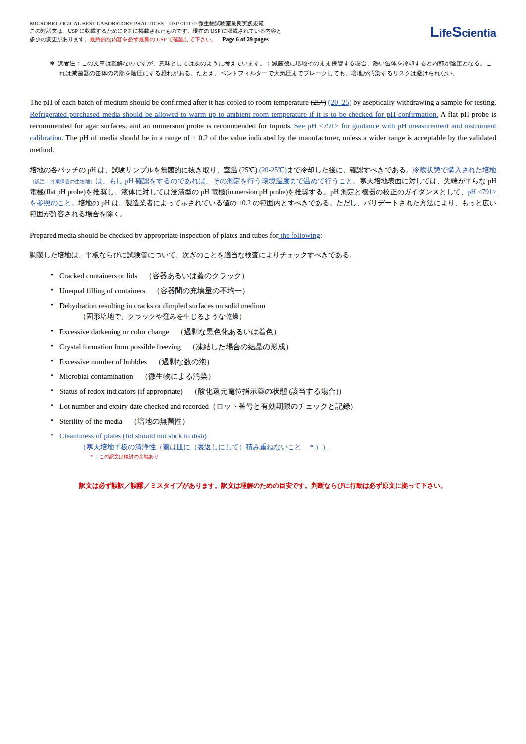MICROBIOLOGICAL BEST LABORATORY PRACTICES USP <1117> 微生物試験室最良実践規範
この対訳文は、USP に収載するために P F に掲載されたものです。現在の USP に収載されている内容と
多少の変更があります。最終的な内容を必ず最新の USP で確認して下さい。 Page 6 of 29 pages
LifeScientia
✻訳者注：この文章は難解なのですが、意味としては次のように考えています。；滅菌後に培地そのまま保管する場合、熱い缶体を冷却すると内部が陰圧となる。これは滅菌器の缶体の内部を陰圧にする恐れがある。たとえ、ベントフィルターで大気圧までブレークしても、培地が汚染するリスクは避けられない。
The pH of each batch of medium should be confirmed after it has cooled to room temperature (25°) (20–25) by aseptically withdrawing a sample for testing. Refrigerated purchased media should be allowed to warm up to ambient room temperature if it is to be checked for pH confirmation. A flat pH probe is recommended for agar surfaces, and an immersion probe is recommended for liquids. See pH <791> for guidance with pH measurement and instrument calibration. The pH of media should be in a range of ± 0.2 of the value indicated by the manufacturer, unless a wider range is acceptable by the validated method.
培地の各バッチの pH は、試験サンプルを無菌的に抜き取り、室温 (25℃) (20-25℃) まで冷却した後に、確認すべきである。冷蔵状態で購入された培地（訳注：冷蔵保管の生培地）は、もし pH 確認をするのであれば、その測定を行う環境温度まで温めて行うこと。寒天培地表面に対しては、先端が平らな pH 電極(flat pH probe)を推奨し、液体に対しては浸漬型の pH 電極(immersion pH probe)を推奨する。pH 測定と機器の校正のガイダンスとして、pH <791>を参照のこと。培地の pH は、製造業者によって示されている値の ±0.2 の範囲内とすべきである。ただし、バリデートされた方法により、もっと広い範囲が許容される場合を除く。
Prepared media should be checked by appropriate inspection of plates and tubes for the following:
調製した培地は、平板ならびに試験管について、次ぎのことを適当な検査によりチェックすべきである。
Cracked containers or lids （容器あるいは蓋のクラック）
Unequal filling of containers （容器間の充填量の不均一）
Dehydration resulting in cracks or dimpled surfaces on solid medium （固形培地で、クラックや窪みを生じるような乾燥）
Excessive darkening or color change （過剰な黒色化あるいは着色）
Crystal formation from possible freezing （凍結した場合の結晶の形成）
Excessive number of bubbles （過剰な数の泡）
Microbial contamination （微生物による汚染）
Status of redox indicators (if appropriate) （酸化還元電位指示薬の状態 (該当する場合)）
Lot number and expiry date checked and recorded（ロット番号と有効期限のチェックと記録）
Sterility of the media （培地の無菌性）
Cleanliness of plates (lid should not stick to dish) （寒天培地平板の清浄性（蓋は皿に（裏返しにして）積み重ねないこと　＊）） ＊：この訳文は検討の余地あり
訳文は必ず誤訳／誤謬／ミスタイプがあります。訳文は理解のための目安です。判断ならびに行動は必ず原文に拠って下さい。